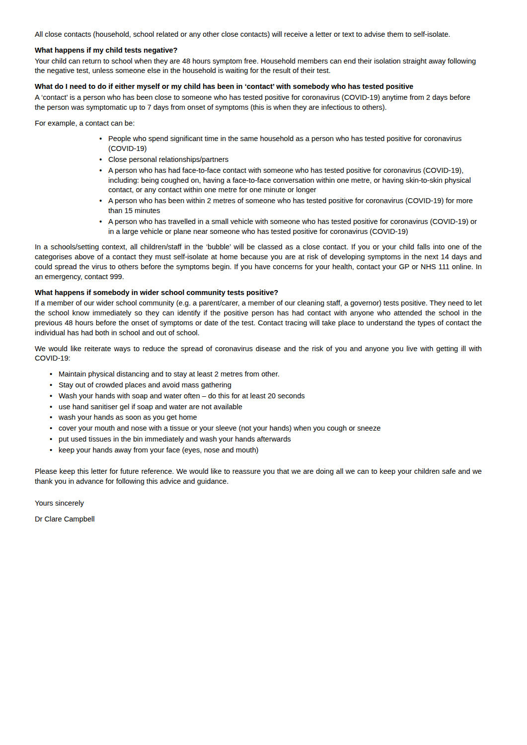All close contacts (household, school related or any other close contacts) will receive a letter or text to advise them to self-isolate.
What happens if my child tests negative?
Your child can return to school when they are 48 hours symptom free. Household members can end their isolation straight away following the negative test, unless someone else in the household is waiting for the result of their test.
What do I need to do if either myself or my child has been in ‘contact’ with somebody who has tested positive
A ‘contact’ is a person who has been close to someone who has tested positive for coronavirus (COVID-19) anytime from 2 days before the person was symptomatic up to 7 days from onset of symptoms (this is when they are infectious to others).
For example, a contact can be:
People who spend significant time in the same household as a person who has tested positive for coronavirus (COVID-19)
Close personal relationships/partners
A person who has had face-to-face contact with someone who has tested positive for coronavirus (COVID-19), including: being coughed on, having a face-to-face conversation within one metre, or having skin-to-skin physical contact, or any contact within one metre for one minute or longer
A person who has been within 2 metres of someone who has tested positive for coronavirus (COVID-19) for more than 15 minutes
A person who has travelled in a small vehicle with someone who has tested positive for coronavirus (COVID-19) or in a large vehicle or plane near someone who has tested positive for coronavirus (COVID-19)
In a schools/setting context, all children/staff in the ‘bubble’ will be classed as a close contact. If you or your child falls into one of the categorises above of a contact they must self-isolate at home because you are at risk of developing symptoms in the next 14 days and could spread the virus to others before the symptoms begin. If you have concerns for your health, contact your GP or NHS 111 online. In an emergency, contact 999.
What happens if somebody in wider school community tests positive?
If a member of our wider school community (e.g. a parent/carer, a member of our cleaning staff, a governor) tests positive. They need to let the school know immediately so they can identify if the positive person has had contact with anyone who attended the school in the previous 48 hours before the onset of symptoms or date of the test. Contact tracing will take place to understand the types of contact the individual has had both in school and out of school.
We would like reiterate ways to reduce the spread of coronavirus disease and the risk of you and anyone you live with getting ill with COVID-19:
Maintain physical distancing and to stay at least 2 metres from other.
Stay out of crowded places and avoid mass gathering
Wash your hands with soap and water often – do this for at least 20 seconds
use hand sanitiser gel if soap and water are not available
wash your hands as soon as you get home
cover your mouth and nose with a tissue or your sleeve (not your hands) when you cough or sneeze
put used tissues in the bin immediately and wash your hands afterwards
keep your hands away from your face (eyes, nose and mouth)
Please keep this letter for future reference. We would like to reassure you that we are doing all we can to keep your children safe and we thank you in advance for following this advice and guidance.
Yours sincerely
Dr Clare Campbell